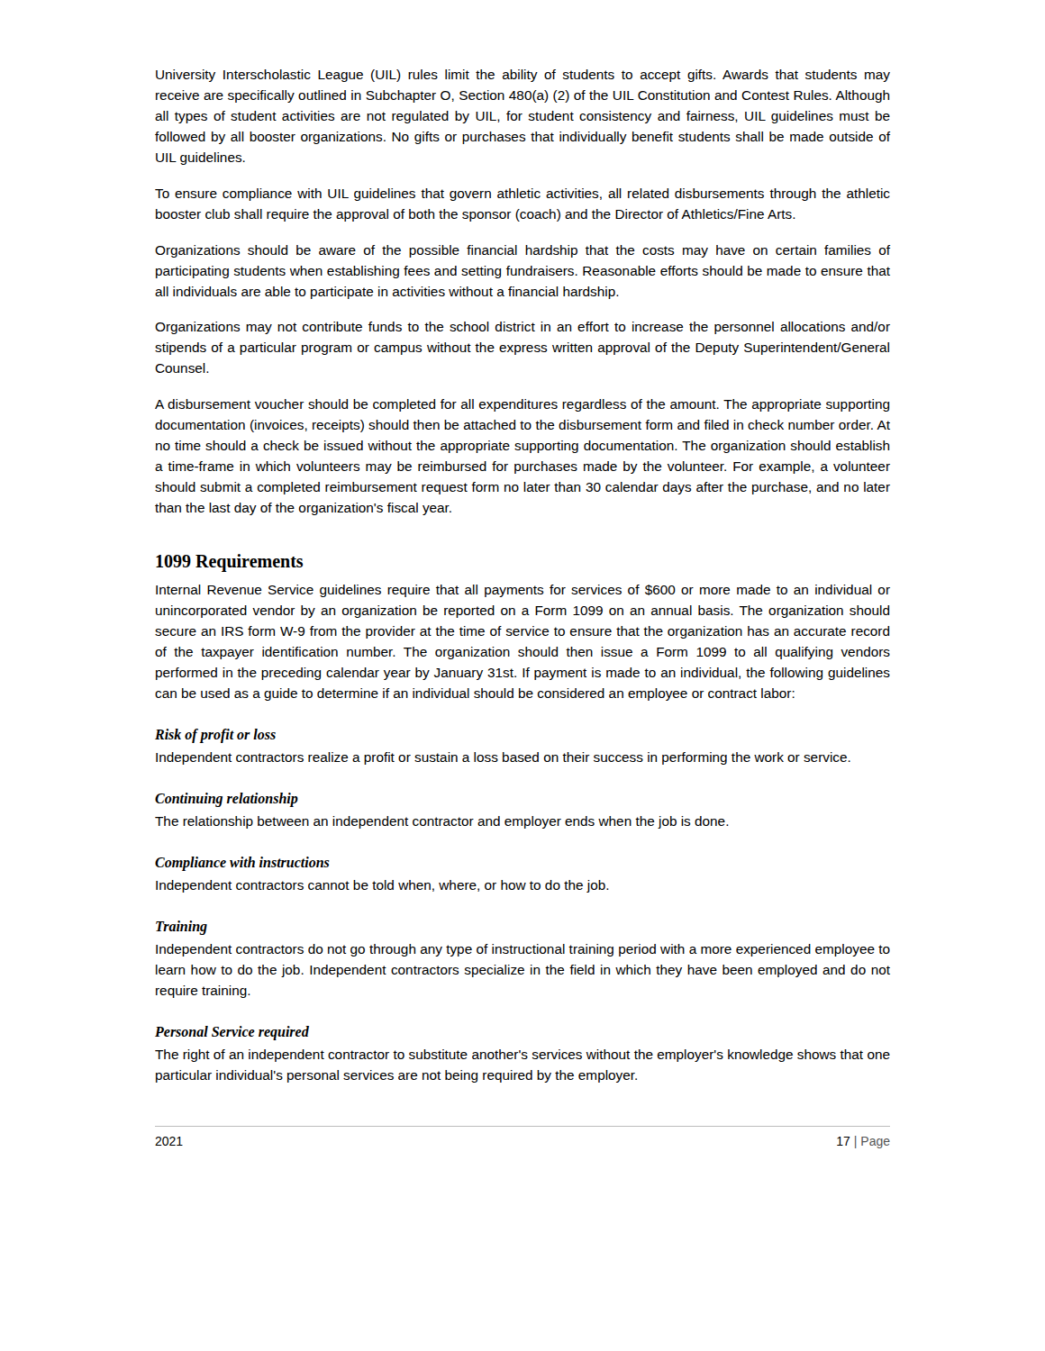University Interscholastic League (UIL) rules limit the ability of students to accept gifts. Awards that students may receive are specifically outlined in Subchapter O, Section 480(a) (2) of the UIL Constitution and Contest Rules. Although all types of student activities are not regulated by UIL, for student consistency and fairness, UIL guidelines must be followed by all booster organizations. No gifts or purchases that individually benefit students shall be made outside of UIL guidelines.
To ensure compliance with UIL guidelines that govern athletic activities, all related disbursements through the athletic booster club shall require the approval of both the sponsor (coach) and the Director of Athletics/Fine Arts.
Organizations should be aware of the possible financial hardship that the costs may have on certain families of participating students when establishing fees and setting fundraisers. Reasonable efforts should be made to ensure that all individuals are able to participate in activities without a financial hardship.
Organizations may not contribute funds to the school district in an effort to increase the personnel allocations and/or stipends of a particular program or campus without the express written approval of the Deputy Superintendent/General Counsel.
A disbursement voucher should be completed for all expenditures regardless of the amount. The appropriate supporting documentation (invoices, receipts) should then be attached to the disbursement form and filed in check number order. At no time should a check be issued without the appropriate supporting documentation. The organization should establish a time-frame in which volunteers may be reimbursed for purchases made by the volunteer. For example, a volunteer should submit a completed reimbursement request form no later than 30 calendar days after the purchase, and no later than the last day of the organization's fiscal year.
1099 Requirements
Internal Revenue Service guidelines require that all payments for services of $600 or more made to an individual or unincorporated vendor by an organization be reported on a Form 1099 on an annual basis. The organization should secure an IRS form W-9 from the provider at the time of service to ensure that the organization has an accurate record of the taxpayer identification number. The organization should then issue a Form 1099 to all qualifying vendors performed in the preceding calendar year by January 31st. If payment is made to an individual, the following guidelines can be used as a guide to determine if an individual should be considered an employee or contract labor:
Risk of profit or loss
Independent contractors realize a profit or sustain a loss based on their success in performing the work or service.
Continuing relationship
The relationship between an independent contractor and employer ends when the job is done.
Compliance with instructions
Independent contractors cannot be told when, where, or how to do the job.
Training
Independent contractors do not go through any type of instructional training period with a more experienced employee to learn how to do the job. Independent contractors specialize in the field in which they have been employed and do not require training.
Personal Service required
The right of an independent contractor to substitute another's services without the employer's knowledge shows that one particular individual's personal services are not being required by the employer.
2021 17 | Page